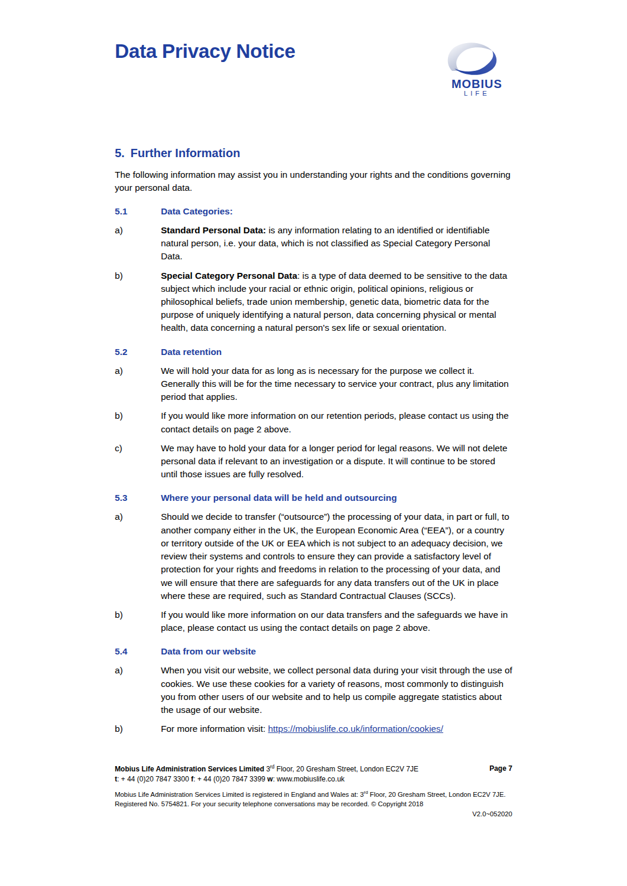Data Privacy Notice
MOBIUS
LIFE
5. Further Information
The following information may assist you in understanding your rights and the conditions governing your personal data.
5.1 Data Categories:
a) Standard Personal Data: is any information relating to an identified or identifiable natural person, i.e. your data, which is not classified as Special Category Personal Data.
b) Special Category Personal Data: is a type of data deemed to be sensitive to the data subject which include your racial or ethnic origin, political opinions, religious or philosophical beliefs, trade union membership, genetic data, biometric data for the purpose of uniquely identifying a natural person, data concerning physical or mental health, data concerning a natural person's sex life or sexual orientation.
5.2 Data retention
a) We will hold your data for as long as is necessary for the purpose we collect it. Generally this will be for the time necessary to service your contract, plus any limitation period that applies.
b) If you would like more information on our retention periods, please contact us using the contact details on page 2 above.
c) We may have to hold your data for a longer period for legal reasons. We will not delete personal data if relevant to an investigation or a dispute. It will continue to be stored until those issues are fully resolved.
5.3 Where your personal data will be held and outsourcing
a) Should we decide to transfer (“outsource”) the processing of your data, in part or full, to another company either in the UK, the European Economic Area (“EEA”), or a country or territory outside of the UK or EEA which is not subject to an adequacy decision, we review their systems and controls to ensure they can provide a satisfactory level of protection for your rights and freedoms in relation to the processing of your data, and we will ensure that there are safeguards for any data transfers out of the UK in place where these are required, such as Standard Contractual Clauses (SCCs).
b) If you would like more information on our data transfers and the safeguards we have in place, please contact us using the contact details on page 2 above.
5.4 Data from our website
a) When you visit our website, we collect personal data during your visit through the use of cookies. We use these cookies for a variety of reasons, most commonly to distinguish you from other users of our website and to help us compile aggregate statistics about the usage of our website.
b) For more information visit: https://mobiuslife.co.uk/information/cookies/
Mobius Life Administration Services Limited 3rd Floor, 20 Gresham Street, London EC2V 7JE Page 7
t: + 44 (0)20 7847 3300 f: + 44 (0)20 7847 3399 w: www.mobiuslife.co.uk
Mobius Life Administration Services Limited is registered in England and Wales at: 3rd Floor, 20 Gresham Street, London EC2V 7JE. Registered No. 5754821. For your security telephone conversations may be recorded. © Copyright 2018
V2.0~052020